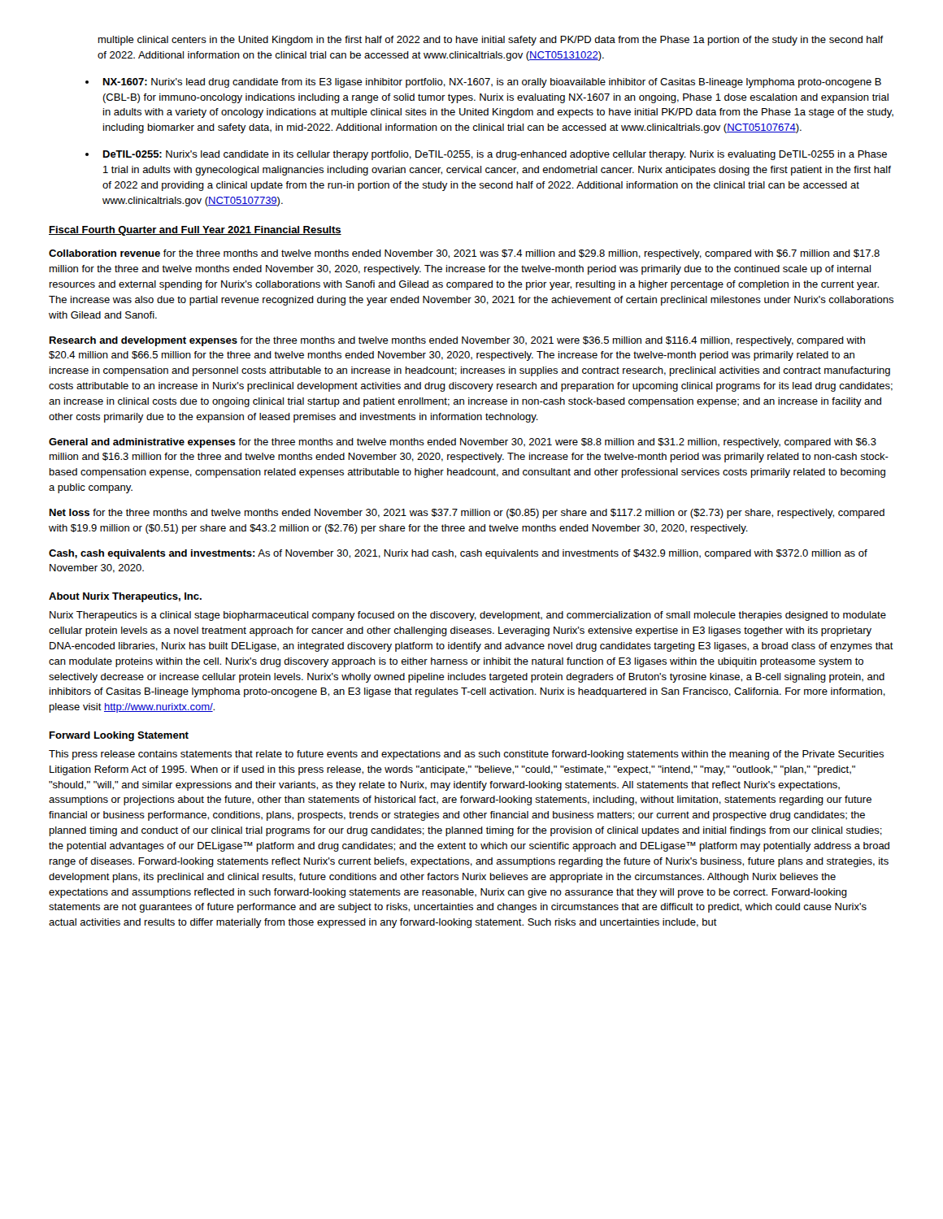multiple clinical centers in the United Kingdom in the first half of 2022 and to have initial safety and PK/PD data from the Phase 1a portion of the study in the second half of 2022. Additional information on the clinical trial can be accessed at www.clinicaltrials.gov (NCT05131022).
NX-1607: Nurix's lead drug candidate from its E3 ligase inhibitor portfolio, NX-1607, is an orally bioavailable inhibitor of Casitas B-lineage lymphoma proto-oncogene B (CBL-B) for immuno-oncology indications including a range of solid tumor types. Nurix is evaluating NX-1607 in an ongoing, Phase 1 dose escalation and expansion trial in adults with a variety of oncology indications at multiple clinical sites in the United Kingdom and expects to have initial PK/PD data from the Phase 1a stage of the study, including biomarker and safety data, in mid-2022. Additional information on the clinical trial can be accessed at www.clinicaltrials.gov (NCT05107674).
DeTIL-0255: Nurix's lead candidate in its cellular therapy portfolio, DeTIL-0255, is a drug-enhanced adoptive cellular therapy. Nurix is evaluating DeTIL-0255 in a Phase 1 trial in adults with gynecological malignancies including ovarian cancer, cervical cancer, and endometrial cancer. Nurix anticipates dosing the first patient in the first half of 2022 and providing a clinical update from the run-in portion of the study in the second half of 2022. Additional information on the clinical trial can be accessed at www.clinicaltrials.gov (NCT05107739).
Fiscal Fourth Quarter and Full Year 2021 Financial Results
Collaboration revenue for the three months and twelve months ended November 30, 2021 was $7.4 million and $29.8 million, respectively, compared with $6.7 million and $17.8 million for the three and twelve months ended November 30, 2020, respectively. The increase for the twelve-month period was primarily due to the continued scale up of internal resources and external spending for Nurix's collaborations with Sanofi and Gilead as compared to the prior year, resulting in a higher percentage of completion in the current year. The increase was also due to partial revenue recognized during the year ended November 30, 2021 for the achievement of certain preclinical milestones under Nurix's collaborations with Gilead and Sanofi.
Research and development expenses for the three months and twelve months ended November 30, 2021 were $36.5 million and $116.4 million, respectively, compared with $20.4 million and $66.5 million for the three and twelve months ended November 30, 2020, respectively. The increase for the twelve-month period was primarily related to an increase in compensation and personnel costs attributable to an increase in headcount; increases in supplies and contract research, preclinical activities and contract manufacturing costs attributable to an increase in Nurix's preclinical development activities and drug discovery research and preparation for upcoming clinical programs for its lead drug candidates; an increase in clinical costs due to ongoing clinical trial startup and patient enrollment; an increase in non-cash stock-based compensation expense; and an increase in facility and other costs primarily due to the expansion of leased premises and investments in information technology.
General and administrative expenses for the three months and twelve months ended November 30, 2021 were $8.8 million and $31.2 million, respectively, compared with $6.3 million and $16.3 million for the three and twelve months ended November 30, 2020, respectively. The increase for the twelve-month period was primarily related to non-cash stock-based compensation expense, compensation related expenses attributable to higher headcount, and consultant and other professional services costs primarily related to becoming a public company.
Net loss for the three months and twelve months ended November 30, 2021 was $37.7 million or ($0.85) per share and $117.2 million or ($2.73) per share, respectively, compared with $19.9 million or ($0.51) per share and $43.2 million or ($2.76) per share for the three and twelve months ended November 30, 2020, respectively.
Cash, cash equivalents and investments: As of November 30, 2021, Nurix had cash, cash equivalents and investments of $432.9 million, compared with $372.0 million as of November 30, 2020.
About Nurix Therapeutics, Inc.
Nurix Therapeutics is a clinical stage biopharmaceutical company focused on the discovery, development, and commercialization of small molecule therapies designed to modulate cellular protein levels as a novel treatment approach for cancer and other challenging diseases. Leveraging Nurix's extensive expertise in E3 ligases together with its proprietary DNA-encoded libraries, Nurix has built DELigase, an integrated discovery platform to identify and advance novel drug candidates targeting E3 ligases, a broad class of enzymes that can modulate proteins within the cell. Nurix's drug discovery approach is to either harness or inhibit the natural function of E3 ligases within the ubiquitin proteasome system to selectively decrease or increase cellular protein levels. Nurix's wholly owned pipeline includes targeted protein degraders of Bruton's tyrosine kinase, a B-cell signaling protein, and inhibitors of Casitas B-lineage lymphoma proto-oncogene B, an E3 ligase that regulates T-cell activation. Nurix is headquartered in San Francisco, California. For more information, please visit http://www.nurixtx.com/.
Forward Looking Statement
This press release contains statements that relate to future events and expectations and as such constitute forward-looking statements within the meaning of the Private Securities Litigation Reform Act of 1995. When or if used in this press release, the words "anticipate," "believe," "could," "estimate," "expect," "intend," "may," "outlook," "plan," "predict," "should," "will," and similar expressions and their variants, as they relate to Nurix, may identify forward-looking statements. All statements that reflect Nurix's expectations, assumptions or projections about the future, other than statements of historical fact, are forward-looking statements, including, without limitation, statements regarding our future financial or business performance, conditions, plans, prospects, trends or strategies and other financial and business matters; our current and prospective drug candidates; the planned timing and conduct of our clinical trial programs for our drug candidates; the planned timing for the provision of clinical updates and initial findings from our clinical studies; the potential advantages of our DELigase™ platform and drug candidates; and the extent to which our scientific approach and DELigase™ platform may potentially address a broad range of diseases. Forward-looking statements reflect Nurix's current beliefs, expectations, and assumptions regarding the future of Nurix's business, future plans and strategies, its development plans, its preclinical and clinical results, future conditions and other factors Nurix believes are appropriate in the circumstances. Although Nurix believes the expectations and assumptions reflected in such forward-looking statements are reasonable, Nurix can give no assurance that they will prove to be correct. Forward-looking statements are not guarantees of future performance and are subject to risks, uncertainties and changes in circumstances that are difficult to predict, which could cause Nurix's actual activities and results to differ materially from those expressed in any forward-looking statement. Such risks and uncertainties include, but